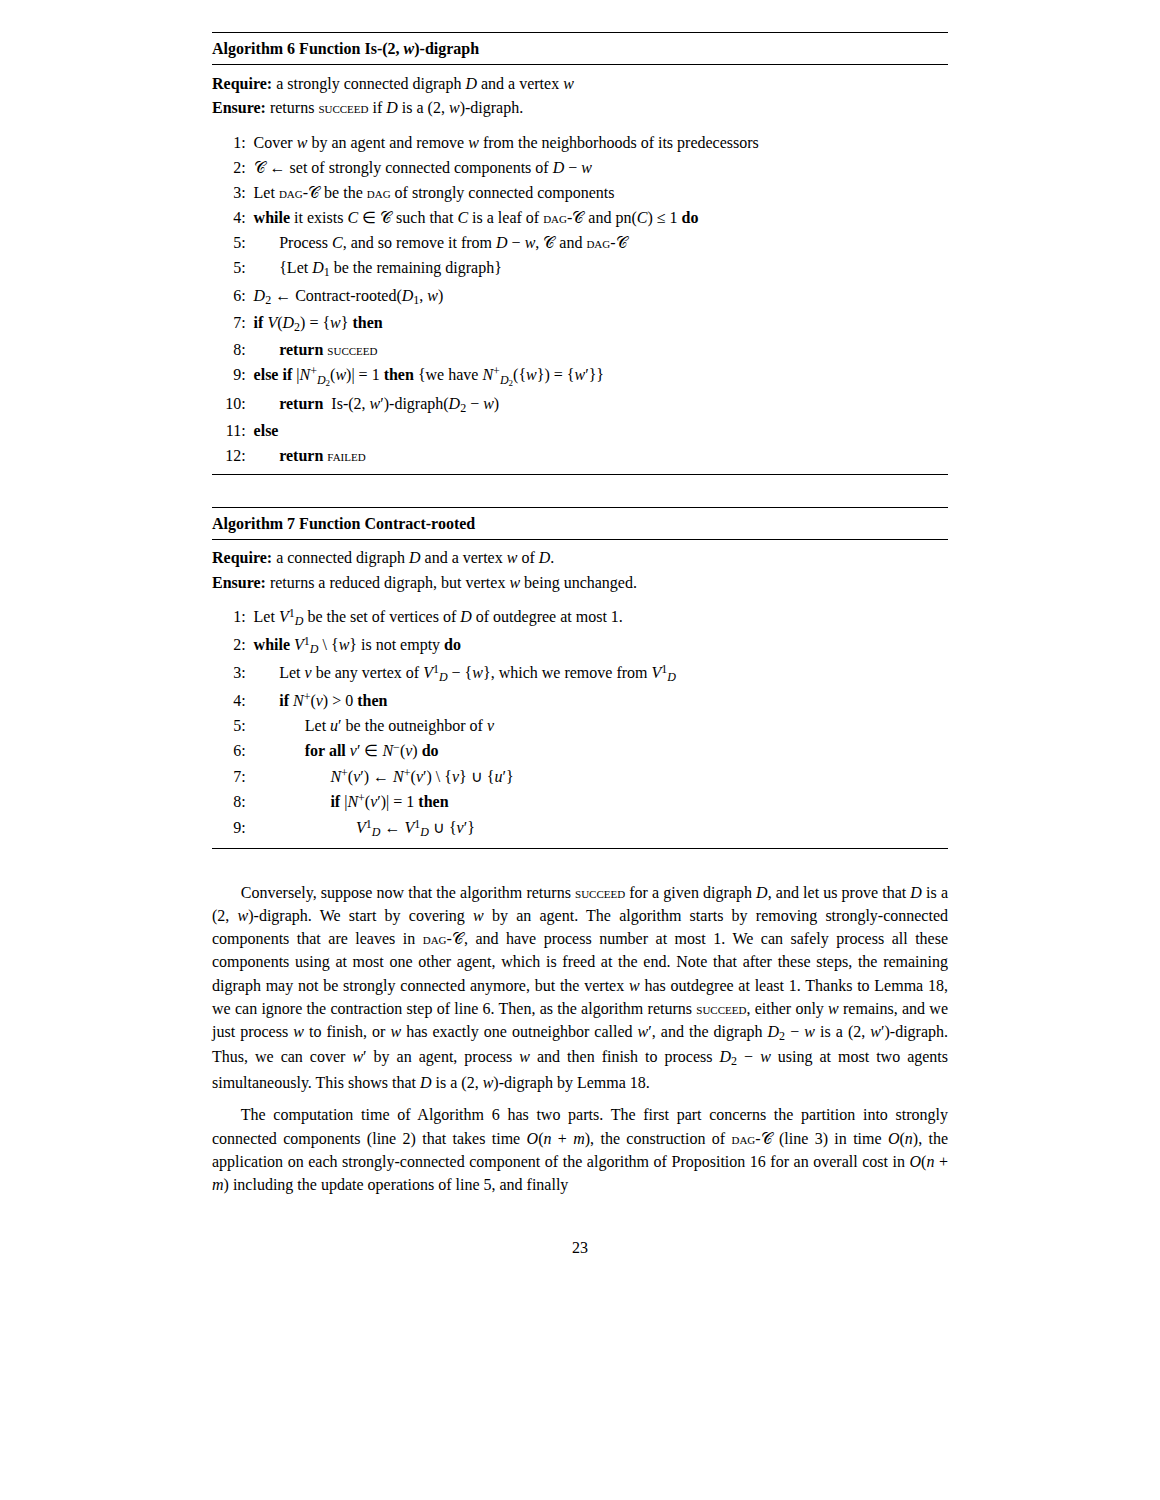Algorithm 6 Function Is-(2, w)-digraph
Require: a strongly connected digraph D and a vertex w
Ensure: returns succeed if D is a (2, w)-digraph.
Cover w by an agent and remove w from the neighborhoods of its predecessors
𝒞 ← set of strongly connected components of D − w
Let dag-𝒞 be the dag of strongly connected components
while it exists C ∈ 𝒞 such that C is a leaf of dag-𝒞 and pn(C) ≤ 1 do
Process C, and so remove it from D − w, 𝒞 and dag-𝒞
{Let D1 be the remaining digraph}
D2 ← Contract-rooted(D1, w)
if V(D2) = {w} then
return succeed
else if |N+D2(w)| = 1 then {we have N+D2({w}) = {w′}}
return Is-(2, w′)-digraph(D2 − w)
else
return failed
Algorithm 7 Function Contract-rooted
Require: a connected digraph D and a vertex w of D.
Ensure: returns a reduced digraph, but vertex w being unchanged.
Let V1 D be the set of vertices of D of outdegree at most 1.
while V1 D \ {w} is not empty do
Let v be any vertex of V1 D − {w}, which we remove from V1 D
if N+(v) > 0 then
Let u′ be the outneighbor of v
for all v′ ∈ N−(v) do
N+(v′) ← N+(v′) \ {v} ∪ {u′}
if |N+(v′)| = 1 then
V1 D ← V1 D ∪ {v′}
Conversely, suppose now that the algorithm returns succeed for a given digraph D, and let us prove that D is a (2, w)-digraph. We start by covering w by an agent. The algorithm starts by removing strongly-connected components that are leaves in dag-𝒞, and have process number at most 1. We can safely process all these components using at most one other agent, which is freed at the end. Note that after these steps, the remaining digraph may not be strongly connected anymore, but the vertex w has outdegree at least 1. Thanks to Lemma 18, we can ignore the contraction step of line 6. Then, as the algorithm returns succeed, either only w remains, and we just process w to finish, or w has exactly one outneighbor called w′, and the digraph D2 − w is a (2, w′)-digraph. Thus, we can cover w′ by an agent, process w and then finish to process D2 − w using at most two agents simultaneously. This shows that D is a (2, w)-digraph by Lemma 18.
The computation time of Algorithm 6 has two parts. The first part concerns the partition into strongly connected components (line 2) that takes time O(n + m), the construction of dag-𝒞 (line 3) in time O(n), the application on each strongly-connected component of the algorithm of Proposition 16 for an overall cost in O(n + m) including the update operations of line 5, and finally
23